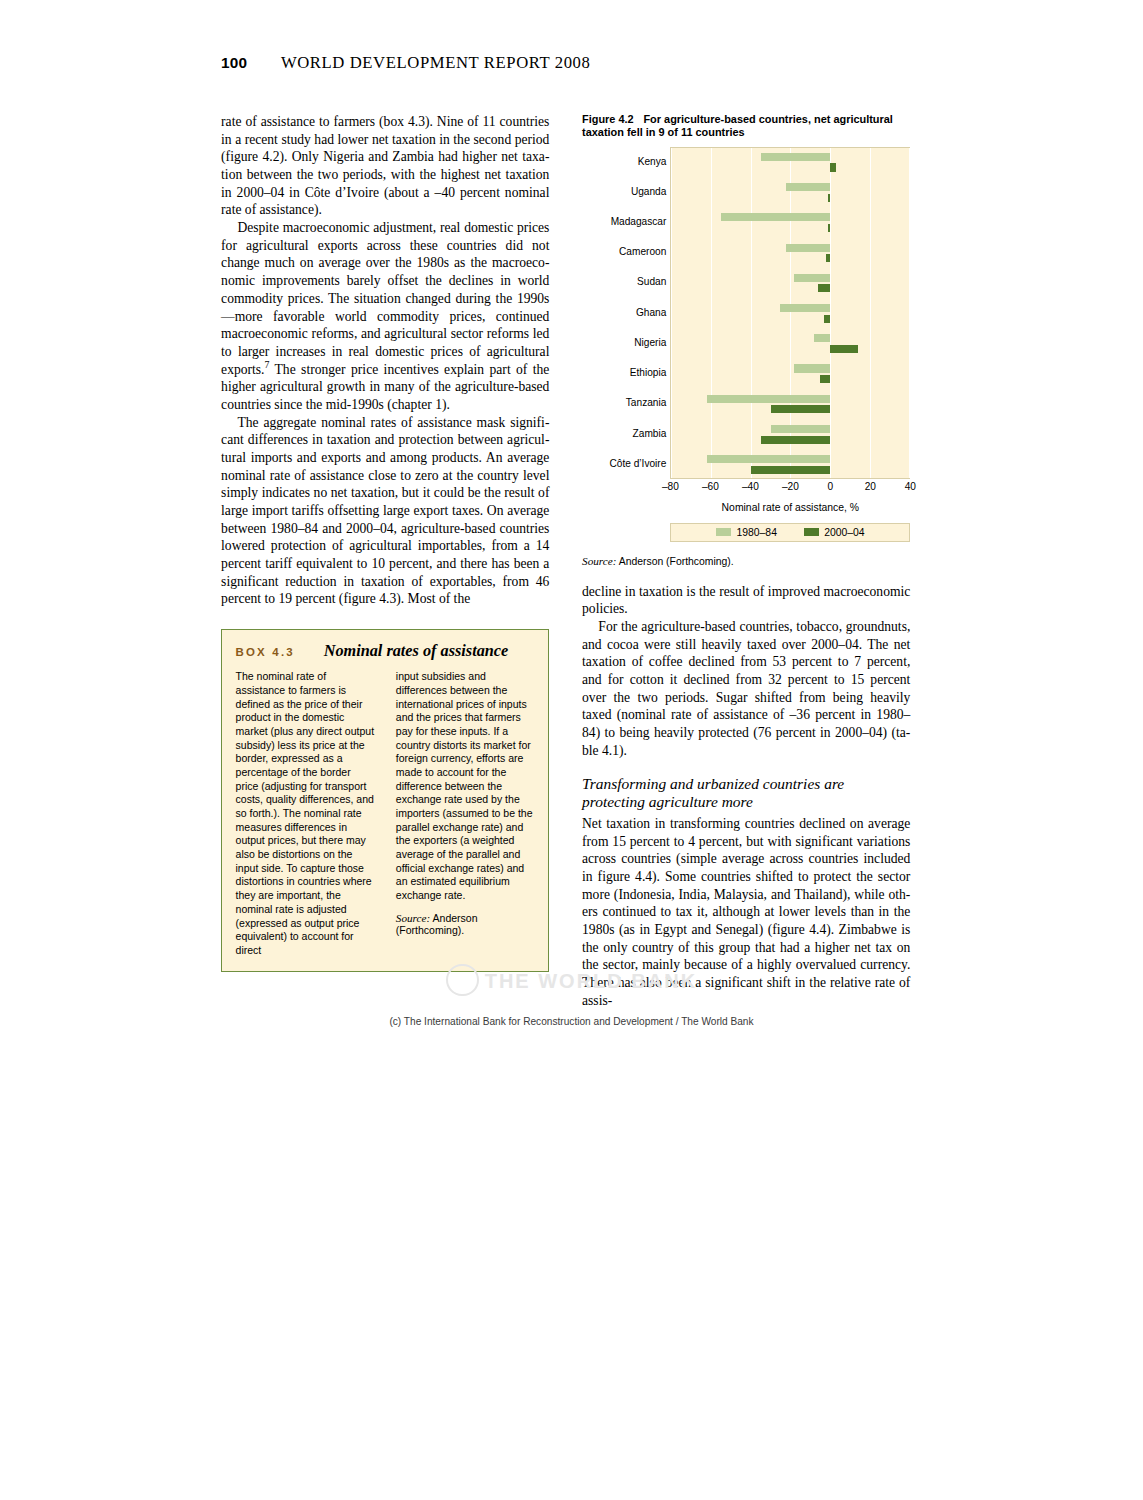100
WORLD DEVELOPMENT REPORT 2008
rate of assistance to farmers (box 4.3). Nine of 11 countries in a recent study had lower net taxation in the second period (figure 4.2). Only Nigeria and Zambia had higher net taxation between the two periods, with the highest net taxation in 2000–04 in Côte d’Ivoire (about a –40 percent nominal rate of assistance).
Despite macroeconomic adjustment, real domestic prices for agricultural exports across these countries did not change much on average over the 1980s as the macroeconomic improvements barely offset the declines in world commodity prices. The situation changed during the 1990s—more favorable world commodity prices, continued macroeconomic reforms, and agricultural sector reforms led to larger increases in real domestic prices of agricultural exports.7 The stronger price incentives explain part of the higher agricultural growth in many of the agriculture-based countries since the mid-1990s (chapter 1).
The aggregate nominal rates of assistance mask significant differences in taxation and protection between agricultural imports and exports and among products. An average nominal rate of assistance close to zero at the country level simply indicates no net taxation, but it could be the result of large import tariffs offsetting large export taxes. On average between 1980–84 and 2000–04, agriculture-based countries lowered protection of agricultural importables, from a 14 percent tariff equivalent to 10 percent, and there has been a significant reduction in taxation of exportables, from 46 percent to 19 percent (figure 4.3). Most of the
BOX 4.3
Nominal rates of assistance
The nominal rate of assistance to farmers is defined as the price of their product in the domestic market (plus any direct output subsidy) less its price at the border, expressed as a percentage of the border price (adjusting for transport costs, quality differences, and so forth.). The nominal rate measures differences in output prices, but there may also be distortions on the input side. To capture those distortions in countries where they are important, the nominal rate is adjusted (expressed as output price equivalent) to account for direct
input subsidies and differences between the international prices of inputs and the prices that farmers pay for these inputs. If a country distorts its market for foreign currency, efforts are made to account for the difference between the exchange rate used by the importers (assumed to be the parallel exchange rate) and the exporters (a weighted average of the parallel and official exchange rates) and an estimated equilibrium exchange rate.
Source: Anderson (Forthcoming).
Figure 4.2 For agriculture-based countries, net agricultural taxation fell in 9 of 11 countries
Kenya
Uganda
Madagascar
Cameroon
Sudan
Ghana
Nigeria
Ethiopia
Tanzania
Zambia
Côte d’Ivoire
–80 –60 –40 –20 0 20 40
Nominal rate of assistance, %
1980–84
2000–04
Source: Anderson (Forthcoming).
decline in taxation is the result of improved macroeconomic policies.
For the agriculture-based countries, tobacco, groundnuts, and cocoa were still heavily taxed over 2000–04. The net taxation of coffee declined from 53 percent to 7 percent, and for cotton it declined from 32 percent to 15 percent over the two periods. Sugar shifted from being heavily taxed (nominal rate of assistance of –36 percent in 1980–84) to being heavily protected (76 percent in 2000–04) (table 4.1).
Transforming and urbanized countries are protecting agriculture more
Net taxation in transforming countries declined on average from 15 percent to 4 percent, but with significant variations across countries (simple average across countries included in figure 4.4). Some countries shifted to protect the sector more (Indonesia, India, Malaysia, and Thailand), while others continued to tax it, although at lower levels than in the 1980s (as in Egypt and Senegal) (figure 4.4). Zimbabwe is the only country of this group that had a higher net tax on the sector, mainly because of a highly overvalued currency. There has also been a significant shift in the relative rate of assis-
THE WORLD BANK
(c) The International Bank for Reconstruction and Development / The World Bank